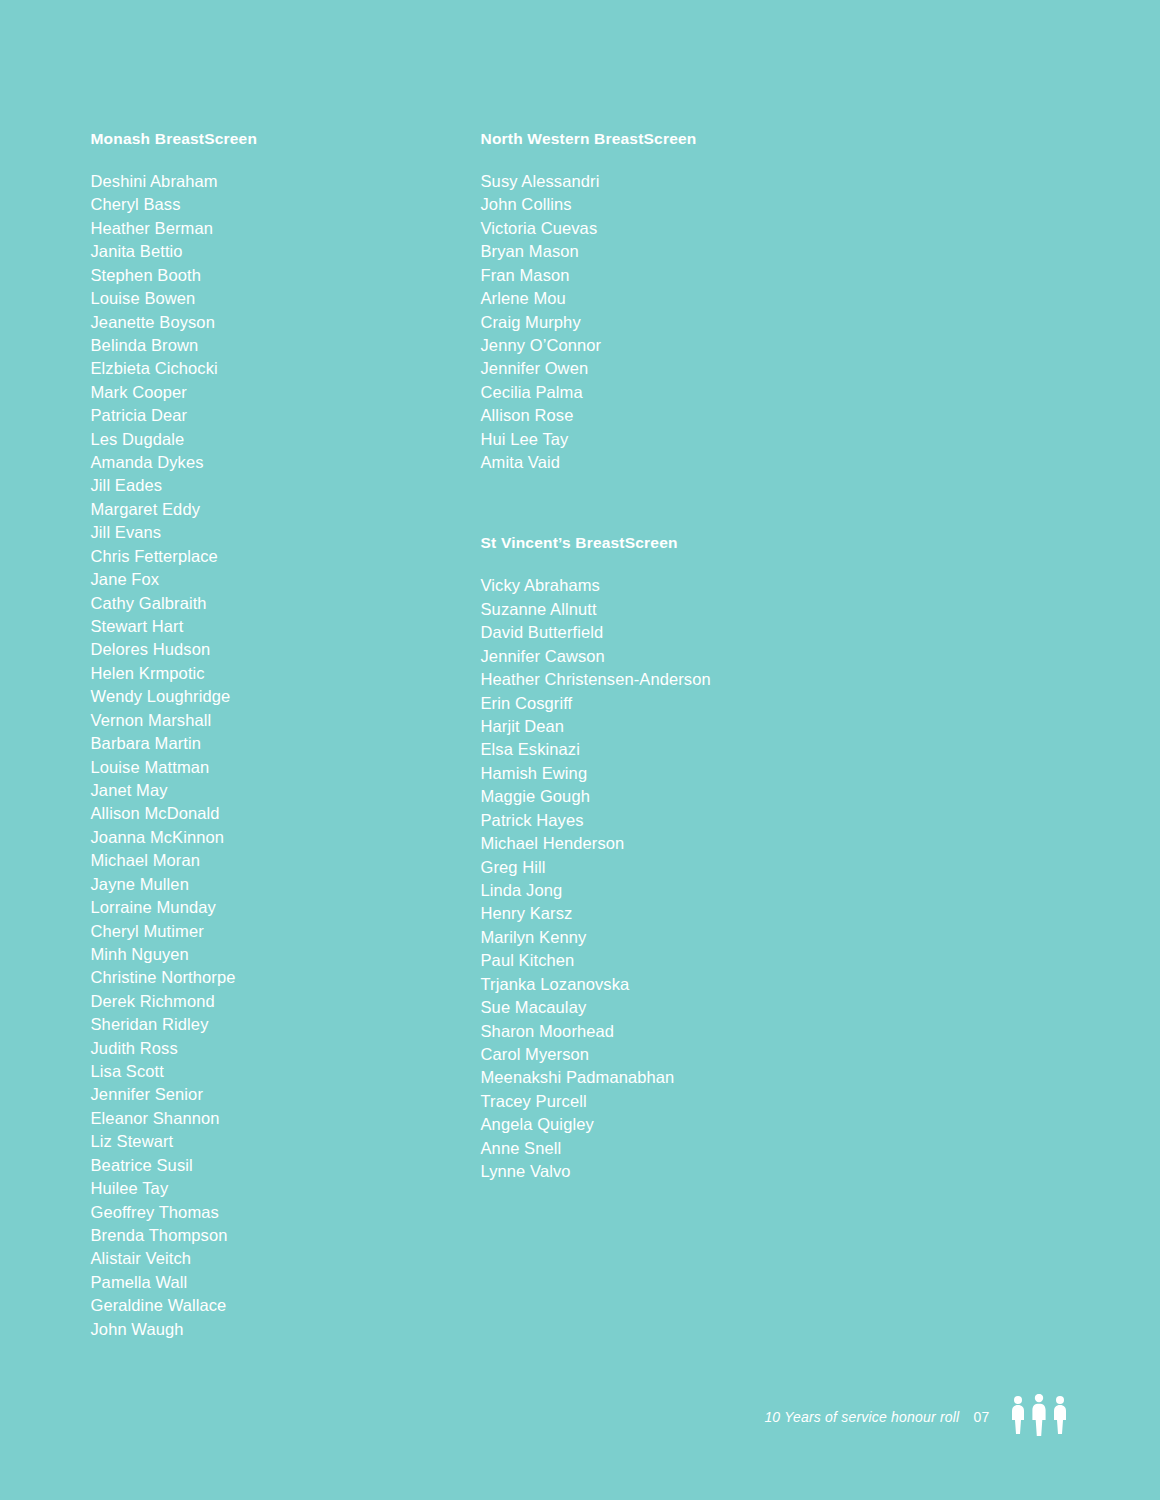Monash BreastScreen
Deshini Abraham
Cheryl Bass
Heather Berman
Janita Bettio
Stephen Booth
Louise Bowen
Jeanette Boyson
Belinda Brown
Elzbieta Cichocki
Mark Cooper
Patricia Dear
Les Dugdale
Amanda Dykes
Jill Eades
Margaret Eddy
Jill Evans
Chris Fetterplace
Jane Fox
Cathy Galbraith
Stewart Hart
Delores Hudson
Helen Krmpotic
Wendy Loughridge
Vernon Marshall
Barbara Martin
Louise Mattman
Janet May
Allison McDonald
Joanna McKinnon
Michael Moran
Jayne Mullen
Lorraine Munday
Cheryl Mutimer
Minh Nguyen
Christine Northorpe
Derek Richmond
Sheridan Ridley
Judith Ross
Lisa Scott
Jennifer Senior
Eleanor Shannon
Liz Stewart
Beatrice Susil
Huilee Tay
Geoffrey Thomas
Brenda Thompson
Alistair Veitch
Pamella Wall
Geraldine Wallace
John Waugh
North Western BreastScreen
Susy Alessandri
John Collins
Victoria Cuevas
Bryan Mason
Fran Mason
Arlene Mou
Craig Murphy
Jenny O’Connor
Jennifer Owen
Cecilia Palma
Allison Rose
Hui Lee Tay
Amita Vaid
St Vincent’s BreastScreen
Vicky Abrahams
Suzanne Allnutt
David Butterfield
Jennifer Cawson
Heather Christensen-Anderson
Erin Cosgriff
Harjit Dean
Elsa Eskinazi
Hamish Ewing
Maggie Gough
Patrick Hayes
Michael Henderson
Greg Hill
Linda Jong
Henry Karsz
Marilyn Kenny
Paul Kitchen
Trjanka Lozanovska
Sue Macaulay
Sharon Moorhead
Carol Myerson
Meenakshi Padmanabhan
Tracey Purcell
Angela Quigley
Anne Snell
Lynne Valvo
10 Years of service honour roll 07